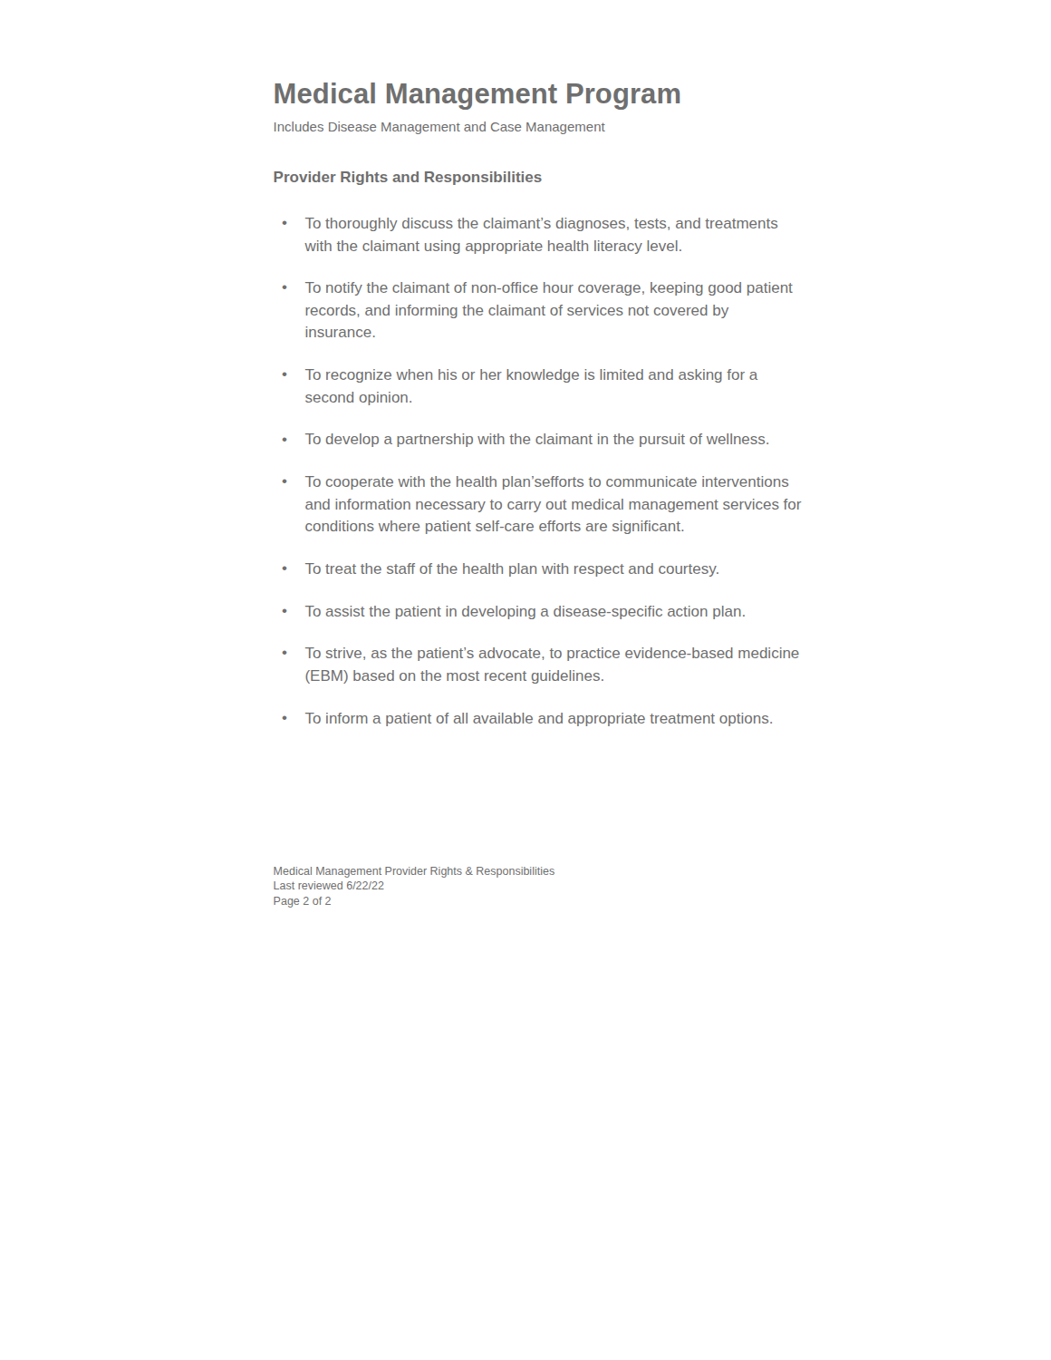Medical Management Program
Includes Disease Management and Case Management
Provider Rights and Responsibilities
To thoroughly discuss the claimant’s diagnoses, tests, and treatments with the claimant using appropriate health literacy level.
To notify the claimant of non-office hour coverage, keeping good patient records, and informing the claimant of services not covered by insurance.
To recognize when his or her knowledge is limited and asking for a second opinion.
To develop a partnership with the claimant in the pursuit of wellness.
To cooperate with the health plan’sefforts to communicate interventions and information necessary to carry out medical management services for conditions where patient self-care efforts are significant.
To treat the staff of the health plan with respect and courtesy.
To assist the patient in developing a disease-specific action plan.
To strive, as the patient’s advocate, to practice evidence-based medicine (EBM) based on the most recent guidelines.
To inform a patient of all available and appropriate treatment options.
Medical Management Provider Rights & Responsibilities
Last reviewed 6/22/22
Page 2 of 2